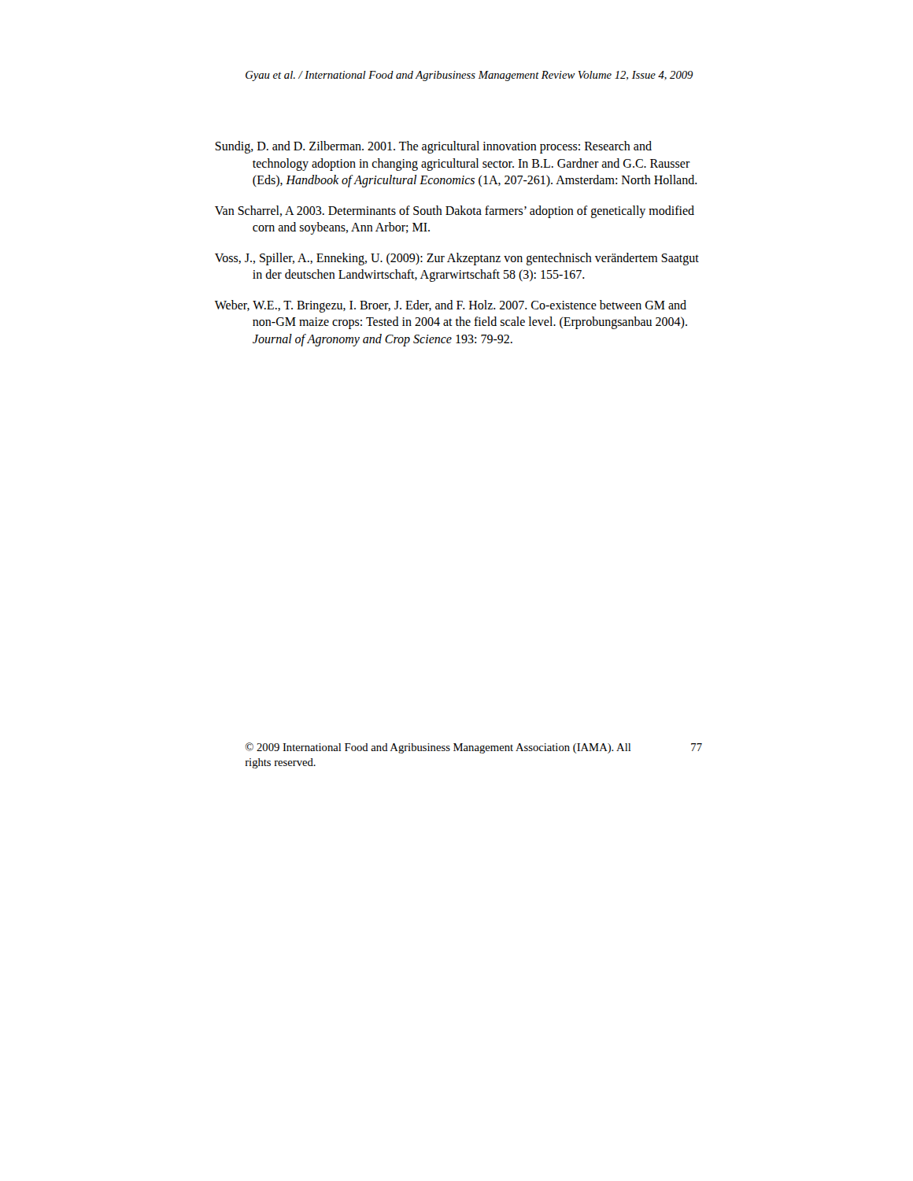Gyau et al. / International Food and Agribusiness Management Review Volume 12, Issue 4, 2009
Sundig, D. and D. Zilberman. 2001. The agricultural innovation process: Research and technology adoption in changing agricultural sector. In B.L. Gardner and G.C. Rausser (Eds), Handbook of Agricultural Economics (1A, 207-261). Amsterdam: North Holland.
Van Scharrel, A 2003. Determinants of South Dakota farmers’ adoption of genetically modified corn and soybeans, Ann Arbor; MI.
Voss, J., Spiller, A., Enneking, U. (2009): Zur Akzeptanz von gentechnisch verändertem Saatgut in der deutschen Landwirtschaft, Agrarwirtschaft 58 (3): 155-167.
Weber, W.E., T. Bringezu, I. Broer, J. Eder, and F. Holz. 2007. Co-existence between GM and non-GM maize crops: Tested in 2004 at the field scale level. (Erprobungsanbau 2004). Journal of Agronomy and Crop Science 193: 79-92.
© 2009 International Food and Agribusiness Management Association (IAMA). All rights reserved. 77